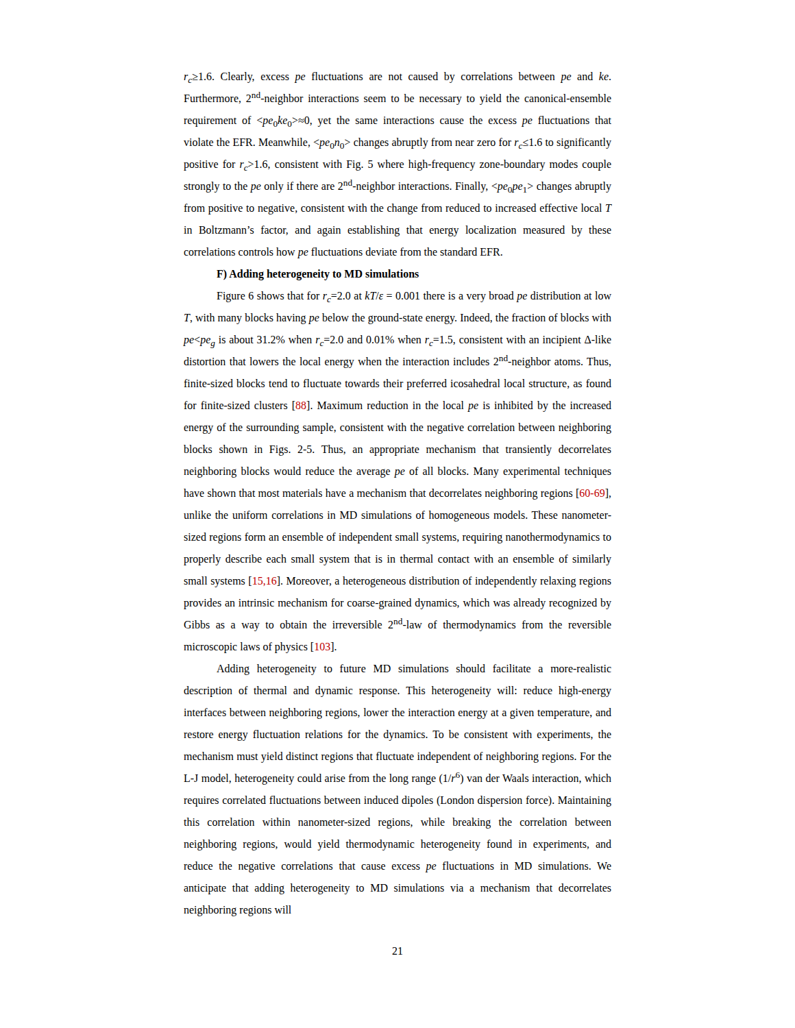rc≥1.6. Clearly, excess pe fluctuations are not caused by correlations between pe and ke. Furthermore, 2nd-neighbor interactions seem to be necessary to yield the canonical-ensemble requirement of <pe0ke0>≈0, yet the same interactions cause the excess pe fluctuations that violate the EFR. Meanwhile, <pe0n0> changes abruptly from near zero for rc≤1.6 to significantly positive for rc>1.6, consistent with Fig. 5 where high-frequency zone-boundary modes couple strongly to the pe only if there are 2nd-neighbor interactions. Finally, <pe0pe1> changes abruptly from positive to negative, consistent with the change from reduced to increased effective local T in Boltzmann’s factor, and again establishing that energy localization measured by these correlations controls how pe fluctuations deviate from the standard EFR.
F) Adding heterogeneity to MD simulations
Figure 6 shows that for rc=2.0 at kT/ε = 0.001 there is a very broad pe distribution at low T, with many blocks having pe below the ground-state energy. Indeed, the fraction of blocks with pe<peg is about 31.2% when rc=2.0 and 0.01% when rc=1.5, consistent with an incipient Δ-like distortion that lowers the local energy when the interaction includes 2nd-neighbor atoms. Thus, finite-sized blocks tend to fluctuate towards their preferred icosahedral local structure, as found for finite-sized clusters [88]. Maximum reduction in the local pe is inhibited by the increased energy of the surrounding sample, consistent with the negative correlation between neighboring blocks shown in Figs. 2-5. Thus, an appropriate mechanism that transiently decorrelates neighboring blocks would reduce the average pe of all blocks. Many experimental techniques have shown that most materials have a mechanism that decorrelates neighboring regions [60-69], unlike the uniform correlations in MD simulations of homogeneous models. These nanometer-sized regions form an ensemble of independent small systems, requiring nanothermodynamics to properly describe each small system that is in thermal contact with an ensemble of similarly small systems [15,16]. Moreover, a heterogeneous distribution of independently relaxing regions provides an intrinsic mechanism for coarse-grained dynamics, which was already recognized by Gibbs as a way to obtain the irreversible 2nd-law of thermodynamics from the reversible microscopic laws of physics [103].
Adding heterogeneity to future MD simulations should facilitate a more-realistic description of thermal and dynamic response. This heterogeneity will: reduce high-energy interfaces between neighboring regions, lower the interaction energy at a given temperature, and restore energy fluctuation relations for the dynamics. To be consistent with experiments, the mechanism must yield distinct regions that fluctuate independent of neighboring regions. For the L-J model, heterogeneity could arise from the long range (1/r6) van der Waals interaction, which requires correlated fluctuations between induced dipoles (London dispersion force). Maintaining this correlation within nanometer-sized regions, while breaking the correlation between neighboring regions, would yield thermodynamic heterogeneity found in experiments, and reduce the negative correlations that cause excess pe fluctuations in MD simulations. We anticipate that adding heterogeneity to MD simulations via a mechanism that decorrelates neighboring regions will
21